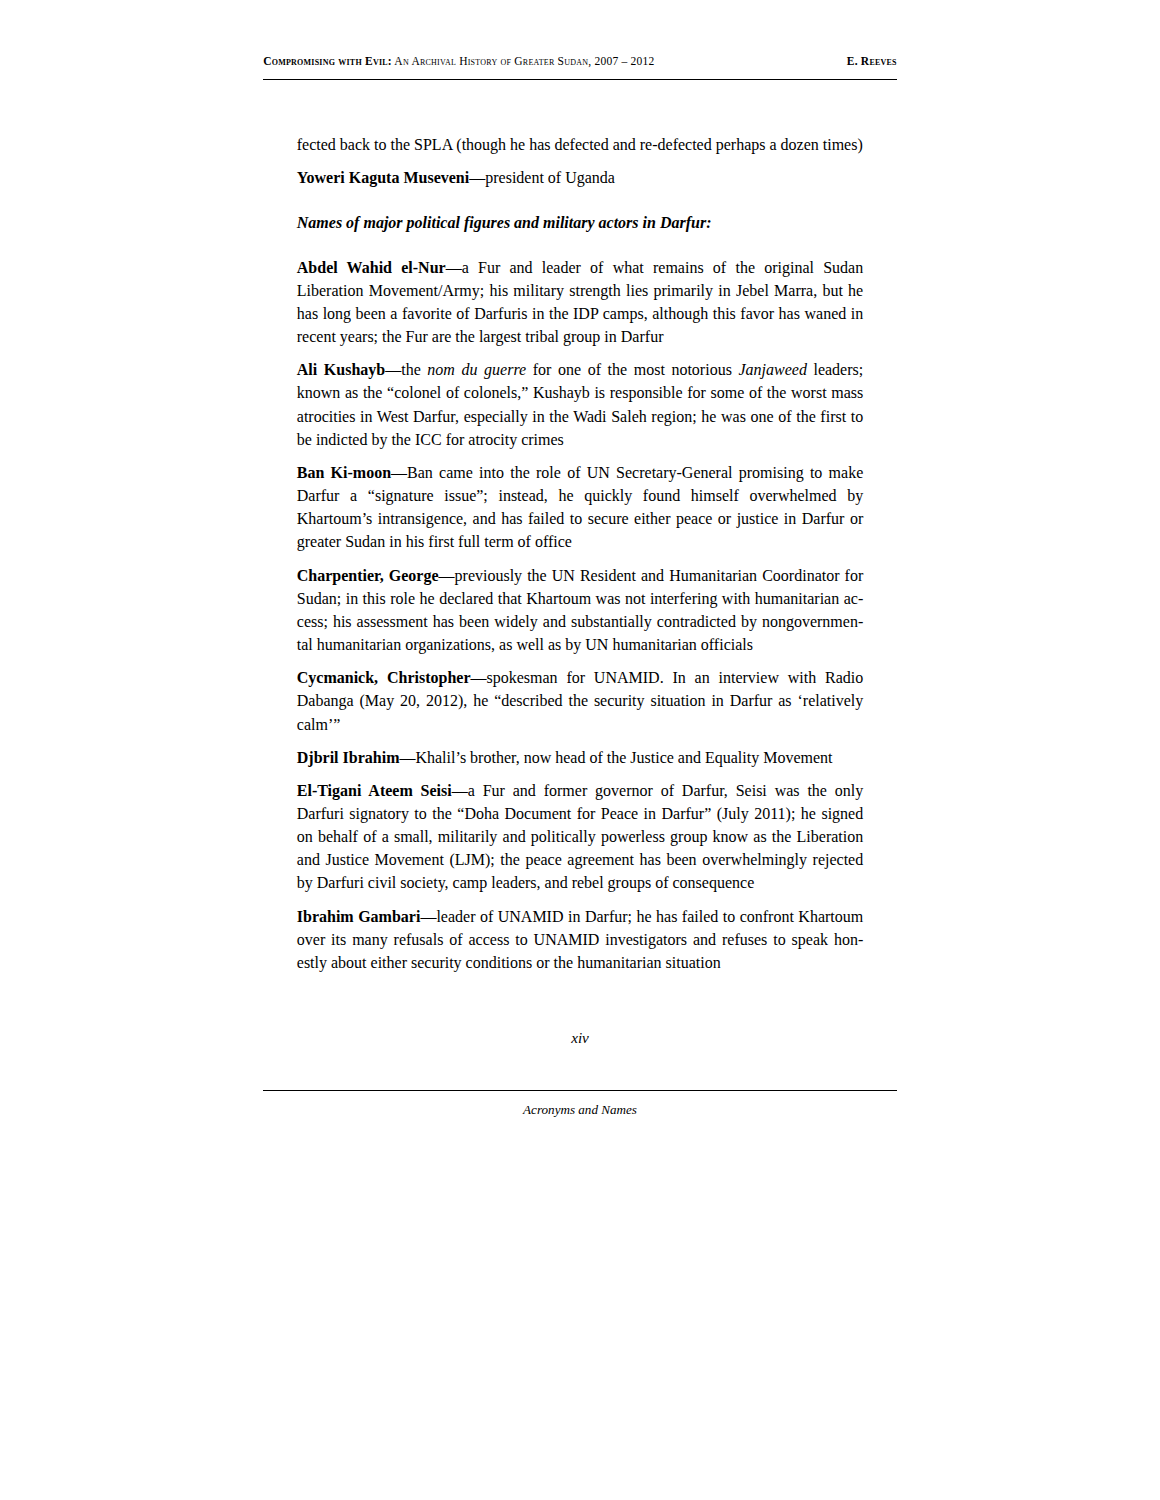Compromising with Evil: An Archival History of Greater Sudan, 2007 – 2012
E. Reeves
fected back to the SPLA (though he has defected and re-defected perhaps a dozen times)
Yoweri Kaguta Museveni—president of Uganda
Names of major political figures and military actors in Darfur:
Abdel Wahid el-Nur—a Fur and leader of what remains of the original Sudan Liberation Movement/Army; his military strength lies primarily in Jebel Marra, but he has long been a favorite of Darfuris in the IDP camps, although this favor has waned in recent years; the Fur are the largest tribal group in Darfur
Ali Kushayb—the nom du guerre for one of the most notorious Janjaweed leaders; known as the “colonel of colonels,” Kushayb is responsible for some of the worst mass atrocities in West Darfur, especially in the Wadi Saleh region; he was one of the first to be indicted by the ICC for atrocity crimes
Ban Ki-moon—Ban came into the role of UN Secretary-General promising to make Darfur a “signature issue”; instead, he quickly found himself overwhelmed by Khartoum’s intransigence, and has failed to secure either peace or justice in Darfur or greater Sudan in his first full term of office
Charpentier, George—previously the UN Resident and Humanitarian Coordinator for Sudan; in this role he declared that Khartoum was not interfering with humanitarian access; his assessment has been widely and substantially contradicted by nongovernmental humanitarian organizations, as well as by UN humanitarian officials
Cycmanick, Christopher—spokesman for UNAMID. In an interview with Radio Dabanga (May 20, 2012), he “described the security situation in Darfur as ‘relatively calm’”
Djbril Ibrahim—Khalil’s brother, now head of the Justice and Equality Movement
El-Tigani Ateem Seisi—a Fur and former governor of Darfur, Seisi was the only Darfuri signatory to the “Doha Document for Peace in Darfur” (July 2011); he signed on behalf of a small, militarily and politically powerless group know as the Liberation and Justice Movement (LJM); the peace agreement has been overwhelmingly rejected by Darfuri civil society, camp leaders, and rebel groups of consequence
Ibrahim Gambari—leader of UNAMID in Darfur; he has failed to confront Khartoum over its many refusals of access to UNAMID investigators and refuses to speak honestly about either security conditions or the humanitarian situation
xiv
Acronyms and Names